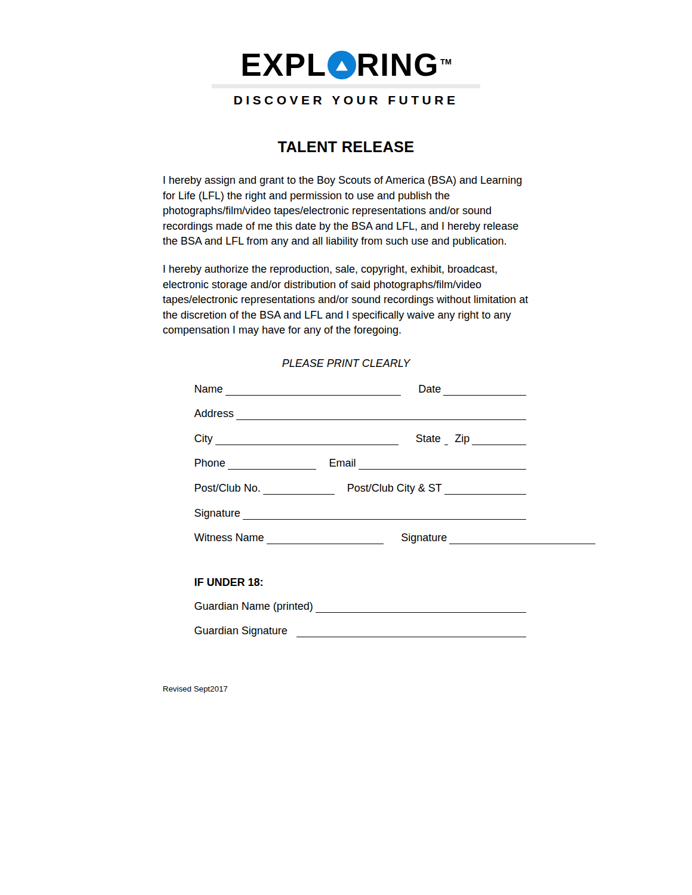EXPL RINGTM
DISCOVER YOUR FUTURE
TALENT RELEASE
I hereby assign and grant to the Boy Scouts of America (BSA) and Learning for Life (LFL) the right and permission to use and publish the photographs/film/video tapes/electronic representations and/or sound recordings made of me this date by the BSA and LFL, and I hereby release the BSA and LFL from any and all liability from such use and publication.
I hereby authorize the reproduction, sale, copyright, exhibit, broadcast, electronic storage and/or distribution of said photographs/film/video tapes/electronic representations and/or sound recordings without limitation at the discretion of the BSA and LFL and I specifically waive any right to any compensation I may have for any of the foregoing.
PLEASE PRINT CLEARLY
Name Date
Address
City State Zip
Phone Email
Post/Club No. Post/Club City & ST
Signature
Witness Name Signature
IF UNDER 18:
Guardian Name (printed)
Guardian Signature
Revised Sept2017